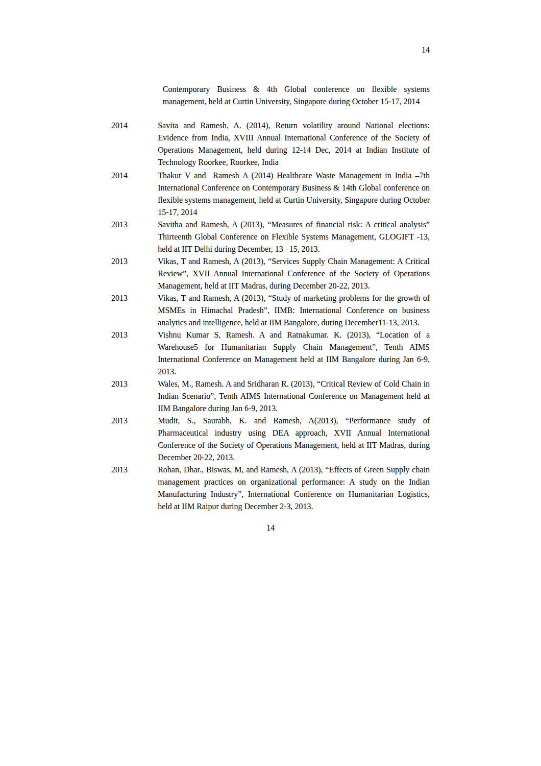14
Contemporary Business & 4th Global conference on flexible systems management, held at Curtin University, Singapore during October 15-17, 2014
| 2014 | Savita and Ramesh, A. (2014), Return volatility around National elections: Evidence from India, XVIII Annual International Conference of the Society of Operations Management, held during 12-14 Dec, 2014 at Indian Institute of Technology Roorkee, Roorkee, India |
| 2014 | Thakur V and Ramesh A (2014) Healthcare Waste Management in India –7th International Conference on Contemporary Business & 14th Global conference on flexible systems management, held at Curtin University, Singapore during October 15-17, 2014 |
| 2013 | Savitha and Ramesh, A (2013), “Measures of financial risk: A critical analysis” Thirteenth Global Conference on Flexible Systems Management, GLOGIFT -13, held at IIT Delhi during December, 13 –15, 2013. |
| 2013 | Vikas, T and Ramesh, A (2013), “Services Supply Chain Management: A Critical Review”, XVII Annual International Conference of the Society of Operations Management, held at IIT Madras, during December 20-22, 2013. |
| 2013 | Vikas, T and Ramesh, A (2013), “Study of marketing problems for the growth of MSMEs in Himachal Pradesh”, IIMB: International Conference on business analytics and intelligence, held at IIM Bangalore, during December11-13, 2013. |
| 2013 | Vishnu Kumar S, Ramesh. A and Ratnakumar. K. (2013), “Location of a Warehouse5 for Humanitarian Supply Chain Management”, Tenth AIMS International Conference on Management held at IIM Bangalore during Jan 6-9, 2013. |
| 2013 | Wales, M., Ramesh. A and Sridharan R. (2013), “Critical Review of Cold Chain in Indian Scenario”, Tenth AIMS International Conference on Management held at IIM Bangalore during Jan 6-9, 2013. |
| 2013 | Mudit, S., Saurabh, K. and Ramesh, A(2013), “Performance study of Pharmaceutical industry using DEA approach, XVII Annual International Conference of the Society of Operations Management, held at IIT Madras, during December 20-22, 2013. |
| 2013 | Rohan, Dhar., Biswas, M, and Ramesh, A (2013), “Effects of Green Supply chain management practices on organizational performance: A study on the Indian Manufacturing Industry”, International Conference on Humanitarian Logistics, held at IIM Raipur during December 2-3, 2013. |
14